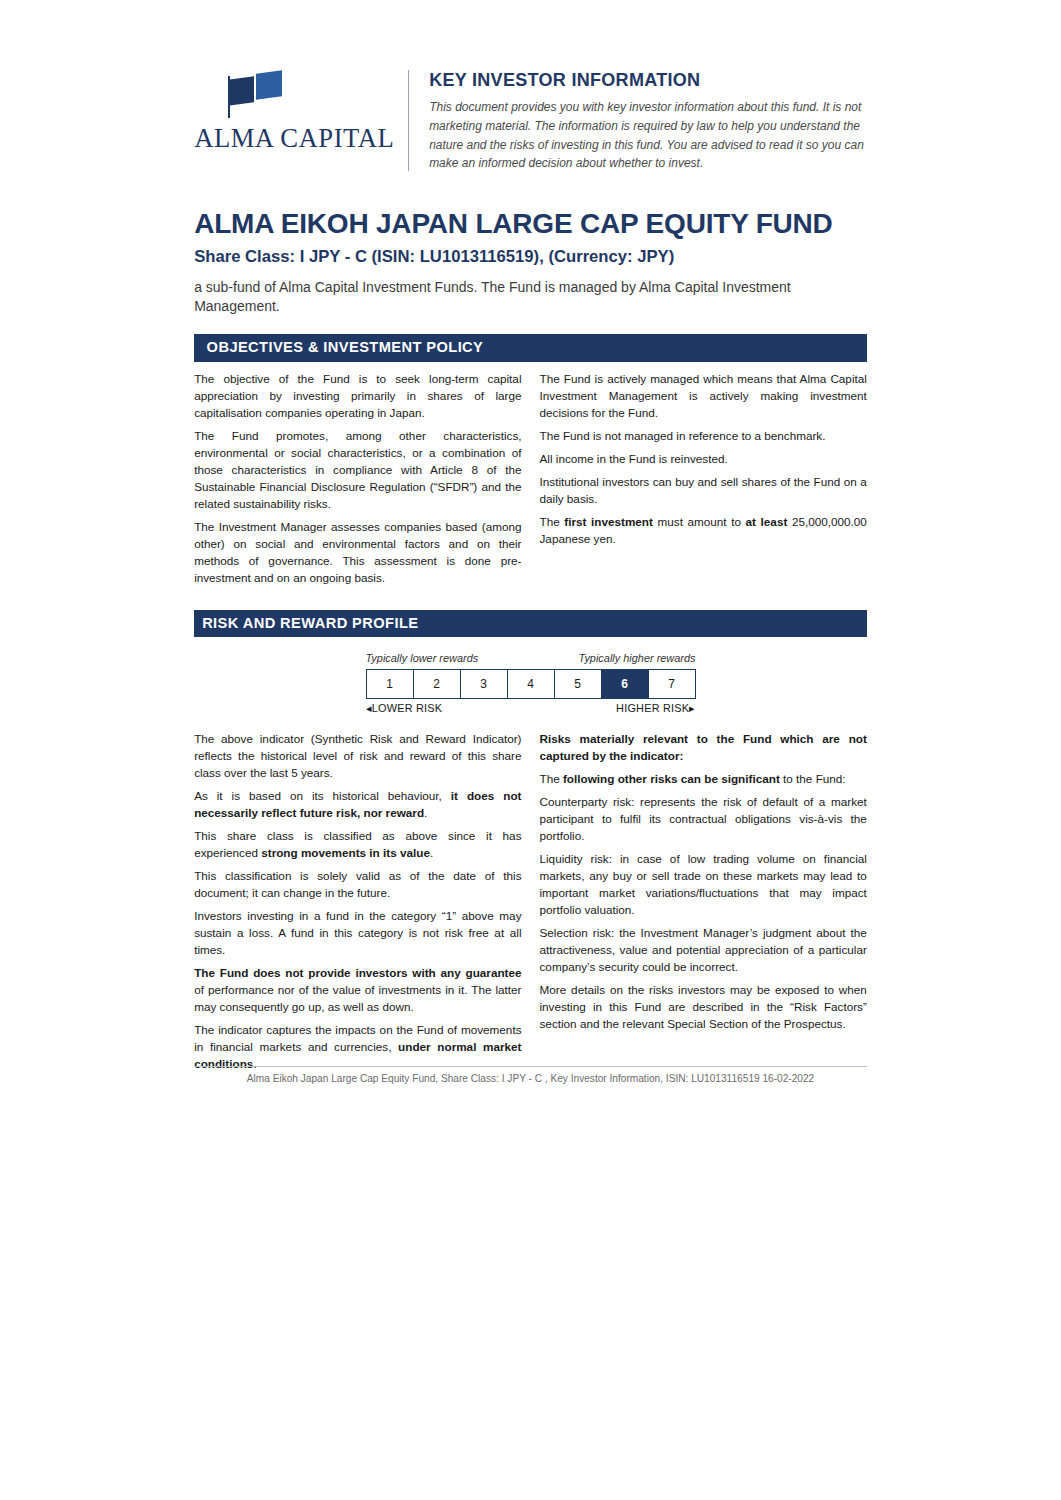ALMA CAPITAL
KEY INVESTOR INFORMATION
This document provides you with key investor information about this fund. It is not marketing material. The information is required by law to help you understand the nature and the risks of investing in this fund. You are advised to read it so you can make an informed decision about whether to invest.
ALMA EIKOH JAPAN LARGE CAP EQUITY FUND
Share Class: I JPY - C (ISIN: LU1013116519), (Currency: JPY)
a sub-fund of Alma Capital Investment Funds. The Fund is managed by Alma Capital Investment Management.
OBJECTIVES & INVESTMENT POLICY
The objective of the Fund is to seek long-term capital appreciation by investing primarily in shares of large capitalisation companies operating in Japan.
The Fund promotes, among other characteristics, environmental or social characteristics, or a combination of those characteristics in compliance with Article 8 of the Sustainable Financial Disclosure Regulation (“SFDR”) and the related sustainability risks.
The Investment Manager assesses companies based (among other) on social and environmental factors and on their methods of governance. This assessment is done pre-investment and on an ongoing basis.
The Fund is actively managed which means that Alma Capital Investment Management is actively making investment decisions for the Fund.
The Fund is not managed in reference to a benchmark.
All income in the Fund is reinvested.
Institutional investors can buy and sell shares of the Fund on a daily basis.
The first investment must amount to at least 25,000,000.00 Japanese yen.
RISK AND REWARD PROFILE
Typically lower rewards Typically higher rewards
| 1 | 2 | 3 | 4 | 5 | 6 | 7 |
◂LOWER RISK HIGHER RISK▸
The above indicator (Synthetic Risk and Reward Indicator) reflects the historical level of risk and reward of this share class over the last 5 years.
As it is based on its historical behaviour, it does not necessarily reflect future risk, nor reward.
This share class is classified as above since it has experienced strong movements in its value.
This classification is solely valid as of the date of this document; it can change in the future.
Investors investing in a fund in the category “1” above may sustain a loss. A fund in this category is not risk free at all times.
The Fund does not provide investors with any guarantee of performance nor of the value of investments in it. The latter may consequently go up, as well as down.
The indicator captures the impacts on the Fund of movements in financial markets and currencies, under normal market conditions.
Risks materially relevant to the Fund which are not captured by the indicator:
The following other risks can be significant to the Fund:
Counterparty risk: represents the risk of default of a market participant to fulfil its contractual obligations vis-à-vis the portfolio.
Liquidity risk: in case of low trading volume on financial markets, any buy or sell trade on these markets may lead to important market variations/fluctuations that may impact portfolio valuation.
Selection risk: the Investment Manager’s judgment about the attractiveness, value and potential appreciation of a particular company’s security could be incorrect.
More details on the risks investors may be exposed to when investing in this Fund are described in the “Risk Factors” section and the relevant Special Section of the Prospectus.
Alma Eikoh Japan Large Cap Equity Fund, Share Class: I JPY - C , Key Investor Information, ISIN: LU1013116519 16-02-2022